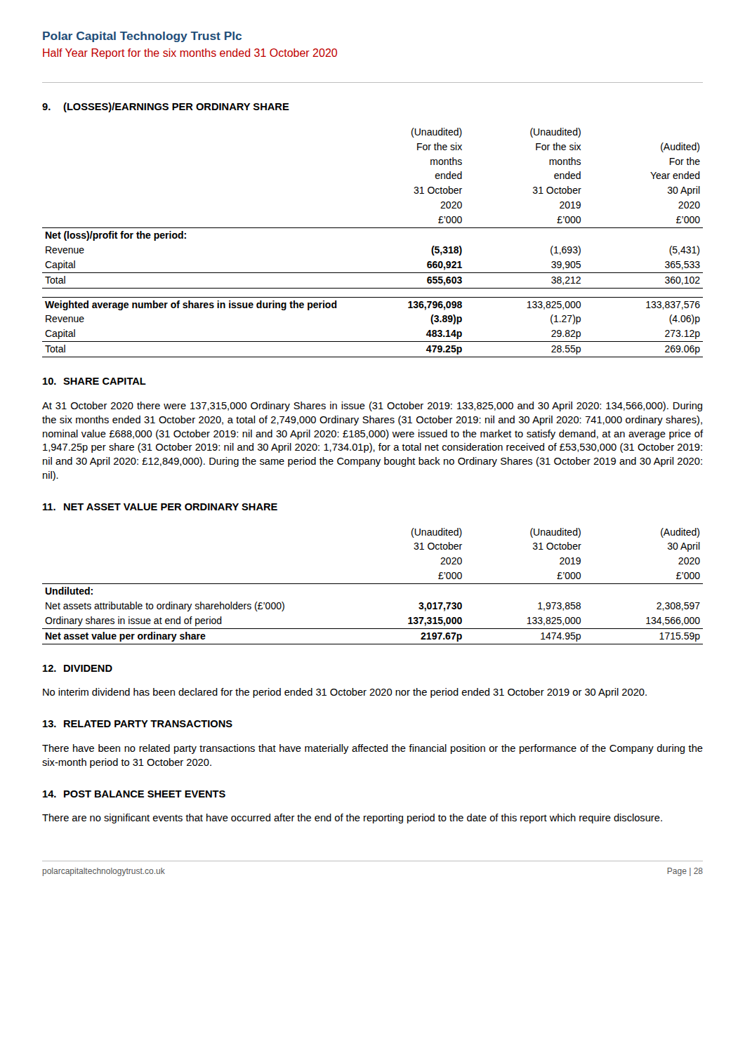Polar Capital Technology Trust Plc
Half Year Report for the six months ended 31 October 2020
9.(LOSSES)/EARNINGS PER ORDINARY SHARE
| | (Unaudited) | (Unaudited) | |
| --- | --- | --- | --- |
| | For the six | For the six | (Audited) |
| | months | months | For the |
| | ended | ended | Year ended |
| | 31 October | 31 October | 30 April |
| | 2020 | 2019 | 2020 |
| | £’000 | £’000 | £’000 |
| Net (loss)/profit for the period: | | | |
| Revenue | (5,318) | (1,693) | (5,431) |
| Capital | 660,921 | 39,905 | 365,533 |
| Total | 655,603 | 38,212 | 360,102 |
| Weighted average number of shares in issue during the period | 136,796,098 | 133,825,000 | 133,837,576 |
| Revenue | (3.89)p | (1.27)p | (4.06)p |
| Capital | 483.14p | 29.82p | 273.12p |
| Total | 479.25p | 28.55p | 269.06p |
10. SHARE CAPITAL
At 31 October 2020 there were 137,315,000 Ordinary Shares in issue (31 October 2019: 133,825,000 and 30 April 2020: 134,566,000). During the six months ended 31 October 2020, a total of 2,749,000 Ordinary Shares (31 October 2019: nil and 30 April 2020: 741,000 ordinary shares), nominal value £688,000 (31 October 2019: nil and 30 April 2020: £185,000) were issued to the market to satisfy demand, at an average price of 1,947.25p per share (31 October 2019: nil and 30 April 2020: 1,734.01p), for a total net consideration received of £53,530,000 (31 October 2019: nil and 30 April 2020: £12,849,000). During the same period the Company bought back no Ordinary Shares (31 October 2019 and 30 April 2020: nil).
11. NET ASSET VALUE PER ORDINARY SHARE
| | (Unaudited) | (Unaudited) | (Audited) |
| --- | --- | --- | --- |
| | 31 October | 31 October | 30 April |
| | 2020 | 2019 | 2020 |
| | £’000 | £’000 | £’000 |
| Undiluted: | | | |
| Net assets attributable to ordinary shareholders (£’000) | 3,017,730 | 1,973,858 | 2,308,597 |
| Ordinary shares in issue at end of period | 137,315,000 | 133,825,000 | 134,566,000 |
| Net asset value per ordinary share | 2197.67p | 1474.95p | 1715.59p |
12. DIVIDEND
No interim dividend has been declared for the period ended 31 October 2020 nor the period ended 31 October 2019 or 30 April 2020.
13. RELATED PARTY TRANSACTIONS
There have been no related party transactions that have materially affected the financial position or the performance of the Company during the six-month period to 31 October 2020.
14. POST BALANCE SHEET EVENTS
There are no significant events that have occurred after the end of the reporting period to the date of this report which require disclosure.
polarcapitaltechnologytrust.co.uk Page | 28